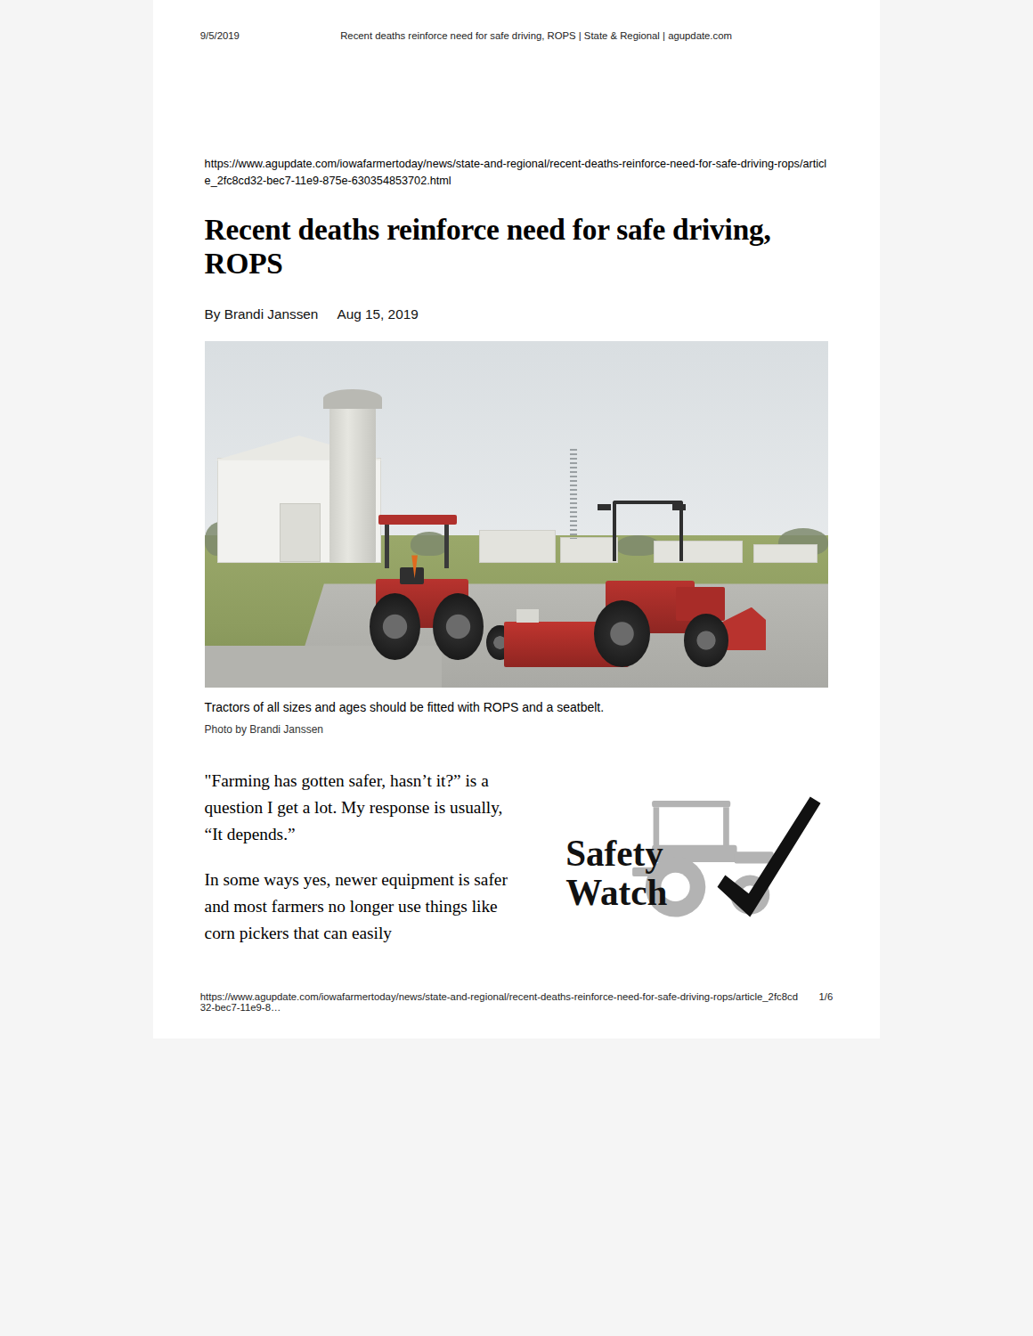9/5/2019 Recent deaths reinforce need for safe driving, ROPS | State & Regional | agupdate.com
https://www.agupdate.com/iowafarmertoday/news/state-and-regional/recent-deaths-reinforce-need-for-safe-driving-rops/article_2fc8cd32-bec7-11e9-875e-630354853702.html
Recent deaths reinforce need for safe driving, ROPS
By Brandi Janssen Aug 15, 2019
Tractors of all sizes and ages should be fitted with ROPS and a seatbelt. Photo by Brandi Janssen
"Farming has gotten safer, hasn’t it?” is a question I get a lot. My response is usually, “It depends.”
In some ways yes, newer equipment is safer and most farmers no longer use things like corn pickers that can easily
Safety Watch
https://www.agupdate.com/iowafarmertoday/news/state-and-regional/recent-deaths-reinforce-need-for-safe-driving-rops/article_2fc8cd32-bec7-11e9-8… 1/6